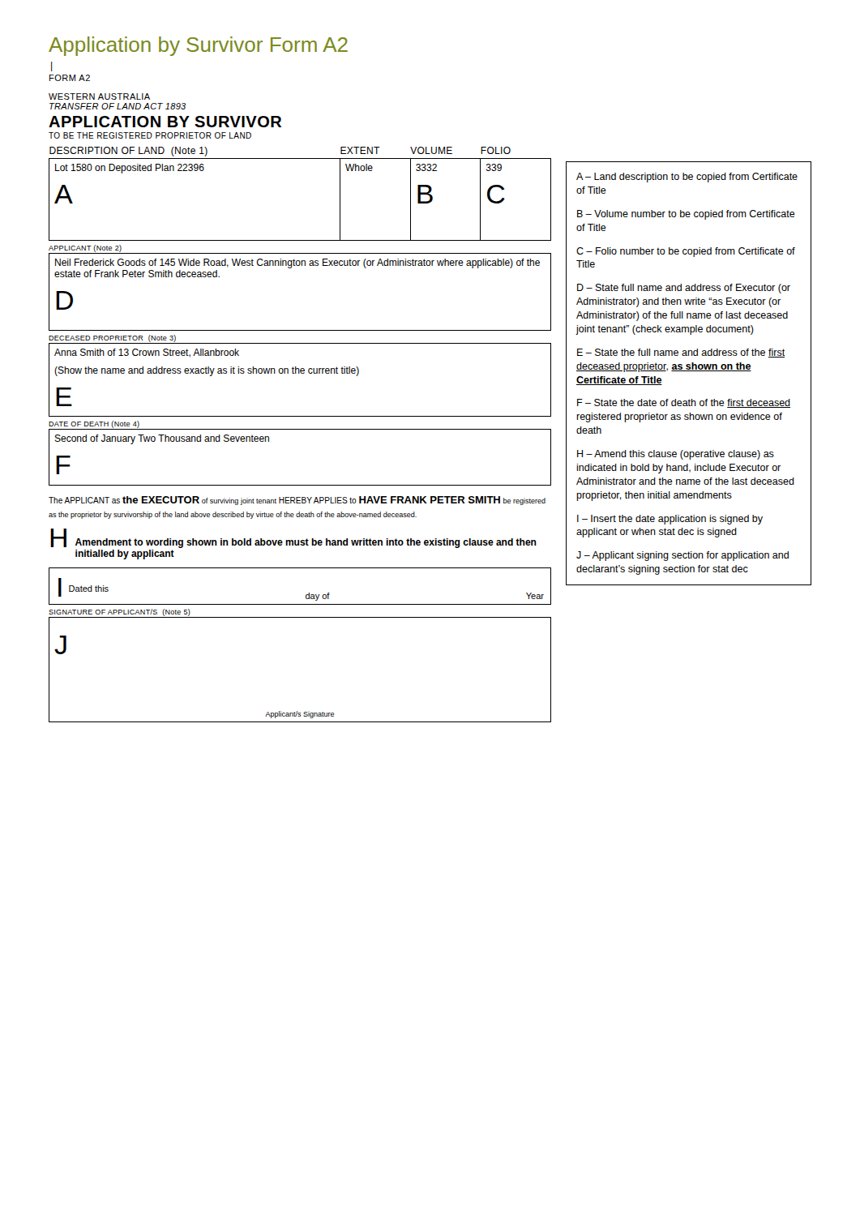Application by Survivor Form A2
|
FORM A2
WESTERN AUSTRALIA
TRANSFER OF LAND ACT 1893
APPLICATION BY SURVIVOR
TO BE THE REGISTERED PROPRIETOR OF LAND
| DESCRIPTION OF LAND (Note 1) | EXTENT | VOLUME | FOLIO |
| Lot 1580 on Deposited Plan 22396 A | Whole | 3332 B | 339 C |
APPLICANT (Note 2)
Neil Frederick Goods of 145 Wide Road, West Cannington as Executor (or Administrator where applicable) of the estate of Frank Peter Smith deceased. D
DECEASED PROPRIETOR (Note 3)
Anna Smith of 13 Crown Street, Allanbrook
(Show the name and address exactly as it is shown on the current title)
E
DATE OF DEATH (Note 4)
Second of January Two Thousand and Seventeen F
The APPLICANT as the EXECUTOR of surviving joint tenant HEREBY APPLIES to HAVE FRANK PETER SMITH be registered as the proprietor by survivorship of the land above described by virtue of the death of the above-named deceased.
H
Amendment to wording shown in bold above must be hand written into the existing clause and then initialled by applicant
I Dated this
day of
Year
SIGNATURE OF APPLICANT/S (Note 5)
J
Applicant/s Signature
A – Land description to be copied from Certificate of Title
B – Volume number to be copied from Certificate of Title
C – Folio number to be copied from Certificate of Title
D – State full name and address of Executor (or Administrator) and then write “as Executor (or Administrator) of the full name of last deceased joint tenant” (check example document)
E – State the full name and address of the first deceased proprietor, as shown on the Certificate of Title
F – State the date of death of the first deceased registered proprietor as shown on evidence of death
H – Amend this clause (operative clause) as indicated in bold by hand, include Executor or Administrator and the name of the last deceased proprietor, then initial amendments
I – Insert the date application is signed by applicant or when stat dec is signed
J – Applicant signing section for application and declarant’s signing section for stat dec